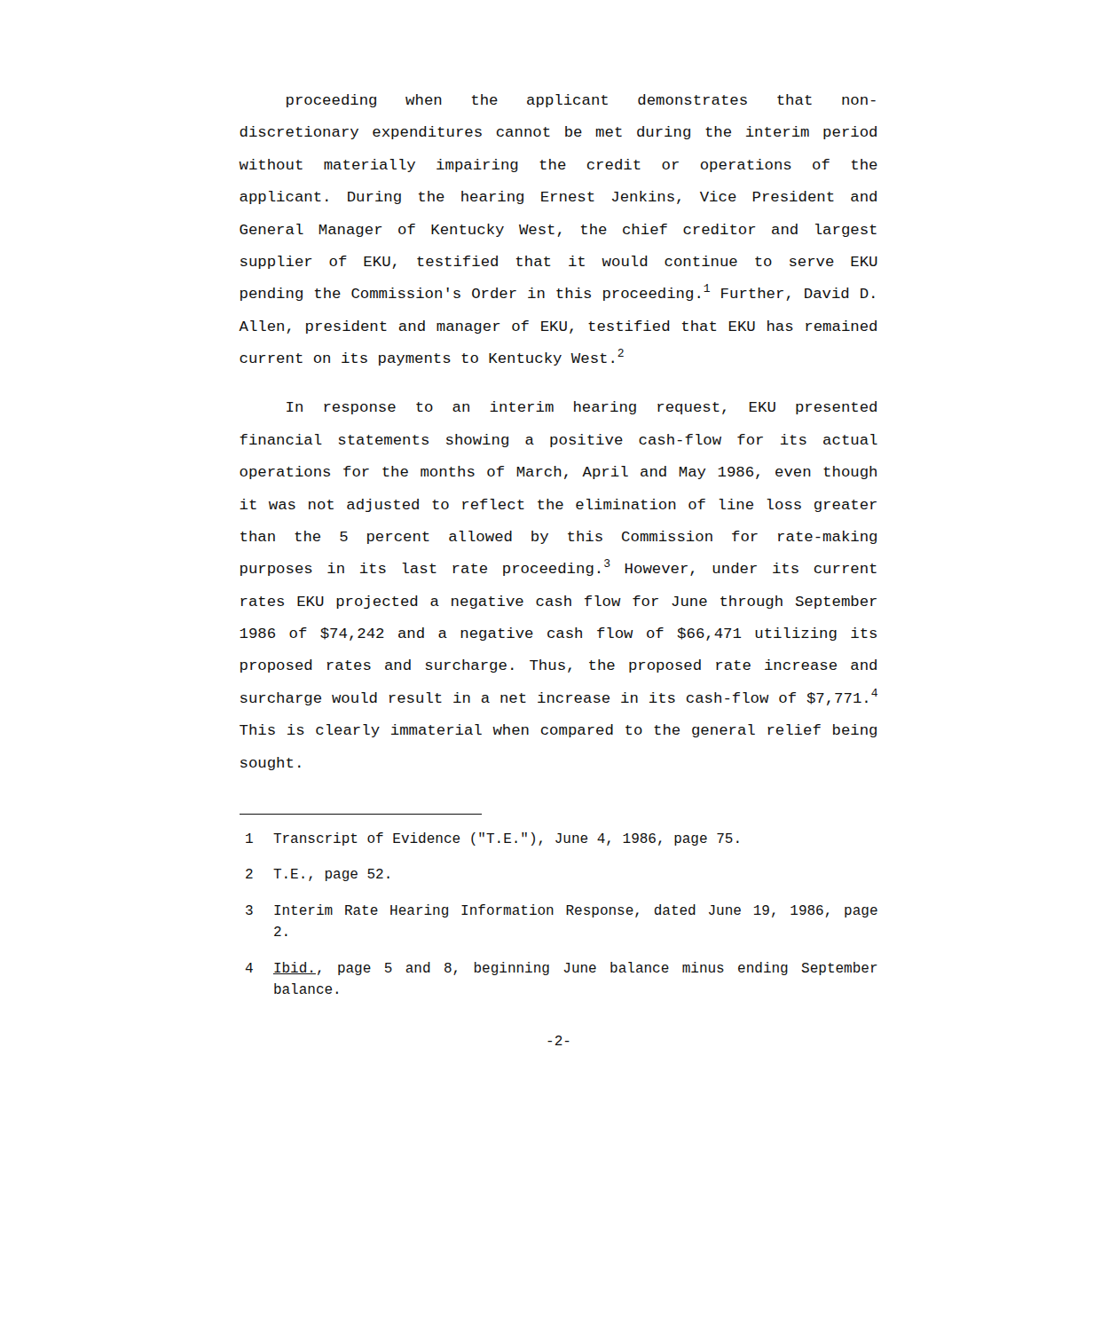proceeding when the applicant demonstrates that non-discretionary expenditures cannot be met during the interim period without materially impairing the credit or operations of the applicant. During the hearing Ernest Jenkins, Vice President and General Manager of Kentucky West, the chief creditor and largest supplier of EKU, testified that it would continue to serve EKU pending the Commission's Order in this proceeding.1 Further, David D. Allen, president and manager of EKU, testified that EKU has remained current on its payments to Kentucky West.2
In response to an interim hearing request, EKU presented financial statements showing a positive cash-flow for its actual operations for the months of March, April and May 1986, even though it was not adjusted to reflect the elimination of line loss greater than the 5 percent allowed by this Commission for rate-making purposes in its last rate proceeding.3 However, under its current rates EKU projected a negative cash flow for June through September 1986 of $74,242 and a negative cash flow of $66,471 utilizing its proposed rates and surcharge. Thus, the proposed rate increase and surcharge would result in a net increase in its cash-flow of $7,771.4 This is clearly immaterial when compared to the general relief being sought.
Transcript of Evidence ("T.E."), June 4, 1986, page 75.
T.E., page 52.
Interim Rate Hearing Information Response, dated June 19, 1986, page 2.
Ibid., page 5 and 8, beginning June balance minus ending September balance.
-2-